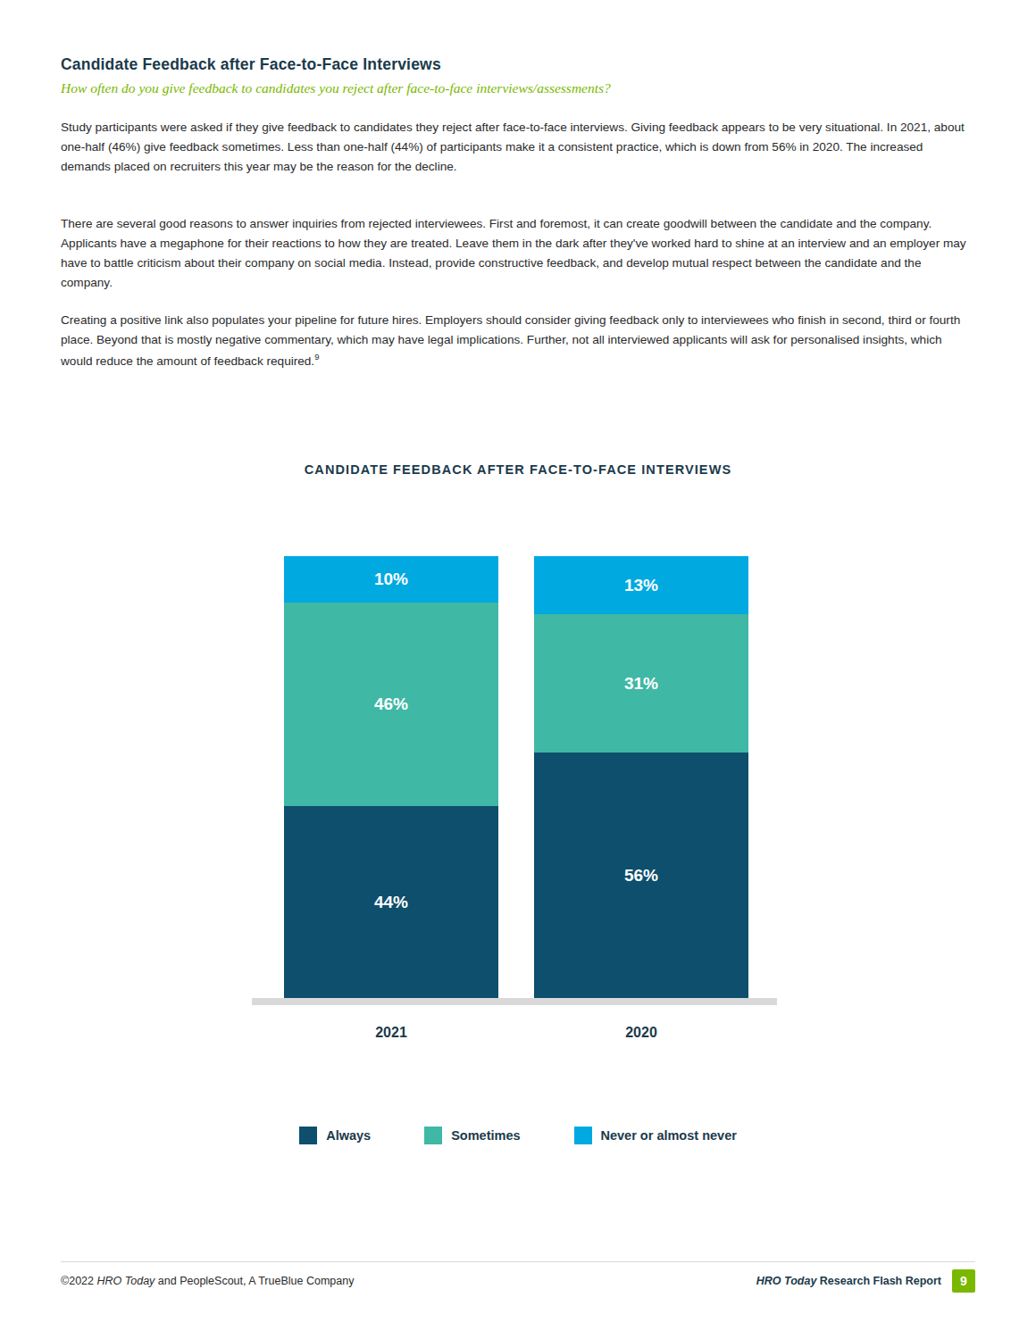Candidate Feedback after Face-to-Face Interviews
How often do you give feedback to candidates you reject after face-to-face interviews/assessments?
Study participants were asked if they give feedback to candidates they reject after face-to-face interviews. Giving feedback appears to be very situational. In 2021, about one-half (46%) give feedback sometimes. Less than one-half (44%) of participants make it a consistent practice, which is down from 56% in 2020. The increased demands placed on recruiters this year may be the reason for the decline.
There are several good reasons to answer inquiries from rejected interviewees. First and foremost, it can create goodwill between the candidate and the company. Applicants have a megaphone for their reactions to how they are treated. Leave them in the dark after they've worked hard to shine at an interview and an employer may have to battle criticism about their company on social media. Instead, provide constructive feedback, and develop mutual respect between the candidate and the company.
Creating a positive link also populates your pipeline for future hires. Employers should consider giving feedback only to interviewees who finish in second, third or fourth place. Beyond that is mostly negative commentary, which may have legal implications. Further, not all interviewed applicants will ask for personalised insights, which would reduce the amount of feedback required.9
CANDIDATE FEEDBACK AFTER FACE-TO-FACE INTERVIEWS
10%
46%
44%
13%
31%
56%
2021
2020
Always
Sometimes
Never or almost never
©2022 HRO Today and PeopleScout, A TrueBlue Company
HRO Today Research Flash Report 9